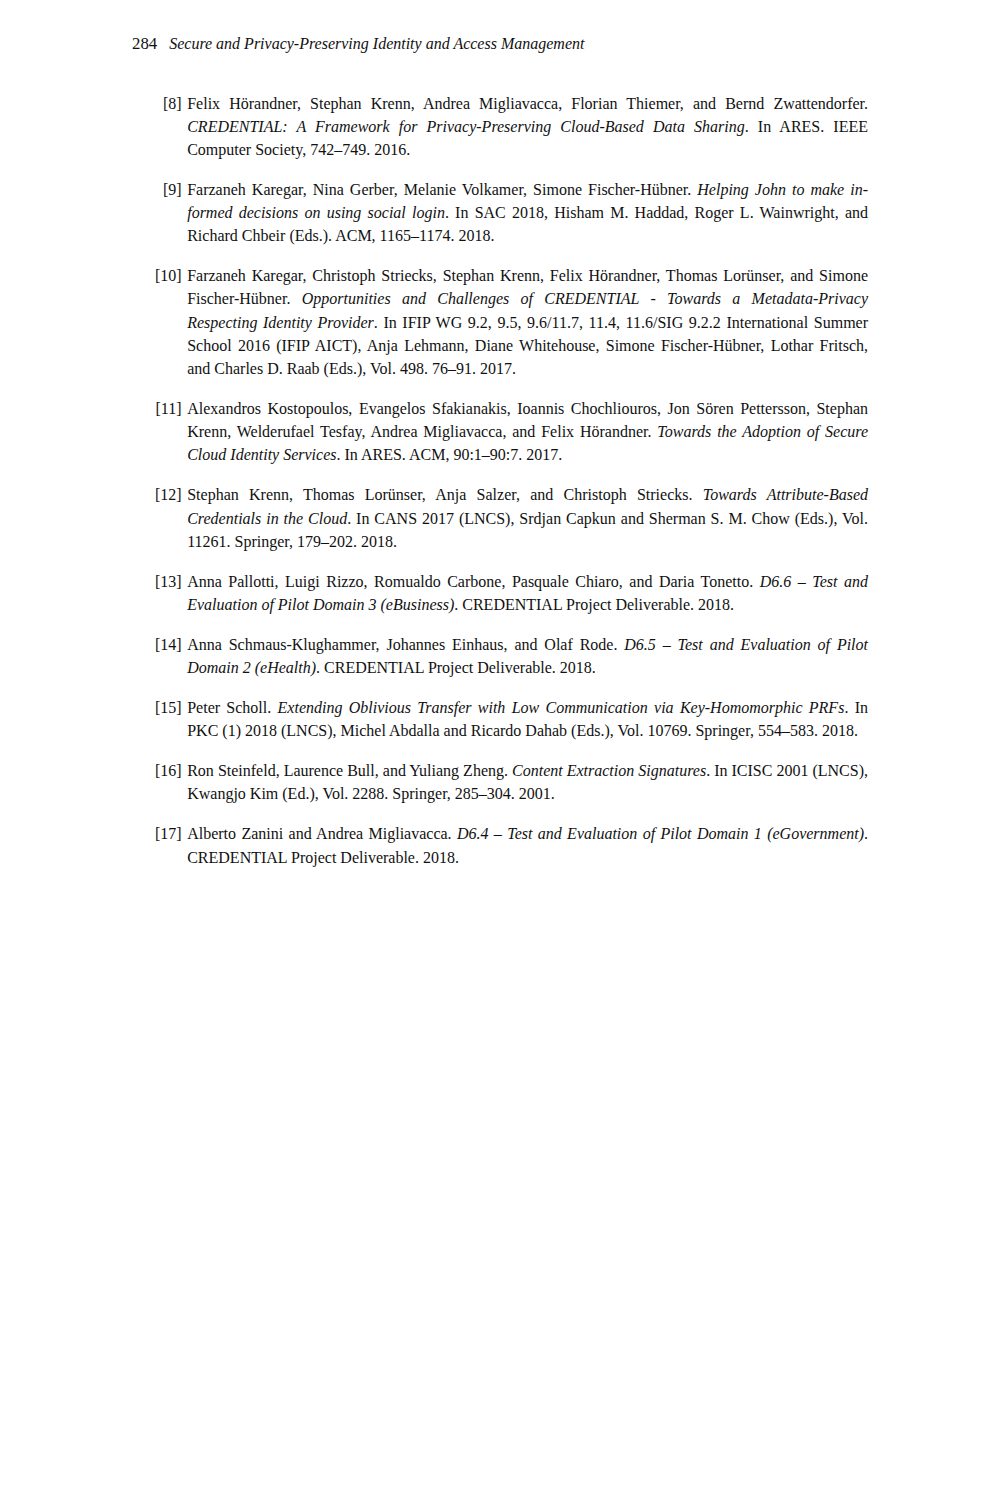284 Secure and Privacy-Preserving Identity and Access Management
[8] Felix Hörandner, Stephan Krenn, Andrea Migliavacca, Florian Thiemer, and Bernd Zwattendorfer. CREDENTIAL: A Framework for Privacy-Preserving Cloud-Based Data Sharing. In ARES. IEEE Computer Society, 742–749. 2016.
[9] Farzaneh Karegar, Nina Gerber, Melanie Volkamer, Simone Fischer-Hübner. Helping John to make informed decisions on using social login. In SAC 2018, Hisham M. Haddad, Roger L. Wainwright, and Richard Chbeir (Eds.). ACM, 1165–1174. 2018.
[10] Farzaneh Karegar, Christoph Striecks, Stephan Krenn, Felix Hörandner, Thomas Lorünser, and Simone Fischer-Hübner. Opportunities and Challenges of CREDENTIAL - Towards a Metadata-Privacy Respecting Identity Provider. In IFIP WG 9.2, 9.5, 9.6/11.7, 11.4, 11.6/SIG 9.2.2 International Summer School 2016 (IFIP AICT), Anja Lehmann, Diane Whitehouse, Simone Fischer-Hübner, Lothar Fritsch, and Charles D. Raab (Eds.), Vol. 498. 76–91. 2017.
[11] Alexandros Kostopoulos, Evangelos Sfakianakis, Ioannis Chochliouros, Jon Sören Pettersson, Stephan Krenn, Welderufael Tesfay, Andrea Migliavacca, and Felix Hörandner. Towards the Adoption of Secure Cloud Identity Services. In ARES. ACM, 90:1–90:7. 2017.
[12] Stephan Krenn, Thomas Lorünser, Anja Salzer, and Christoph Striecks. Towards Attribute-Based Credentials in the Cloud. In CANS 2017 (LNCS), Srdjan Capkun and Sherman S. M. Chow (Eds.), Vol. 11261. Springer, 179–202. 2018.
[13] Anna Pallotti, Luigi Rizzo, Romualdo Carbone, Pasquale Chiaro, and Daria Tonetto. D6.6 – Test and Evaluation of Pilot Domain 3 (eBusiness). CREDENTIAL Project Deliverable. 2018.
[14] Anna Schmaus-Klughammer, Johannes Einhaus, and Olaf Rode. D6.5 – Test and Evaluation of Pilot Domain 2 (eHealth). CREDENTIAL Project Deliverable. 2018.
[15] Peter Scholl. Extending Oblivious Transfer with Low Communication via Key-Homomorphic PRFs. In PKC (1) 2018 (LNCS), Michel Abdalla and Ricardo Dahab (Eds.), Vol. 10769. Springer, 554–583. 2018.
[16] Ron Steinfeld, Laurence Bull, and Yuliang Zheng. Content Extraction Signatures. In ICISC 2001 (LNCS), Kwangjo Kim (Ed.), Vol. 2288. Springer, 285–304. 2001.
[17] Alberto Zanini and Andrea Migliavacca. D6.4 – Test and Evaluation of Pilot Domain 1 (eGovernment). CREDENTIAL Project Deliverable. 2018.